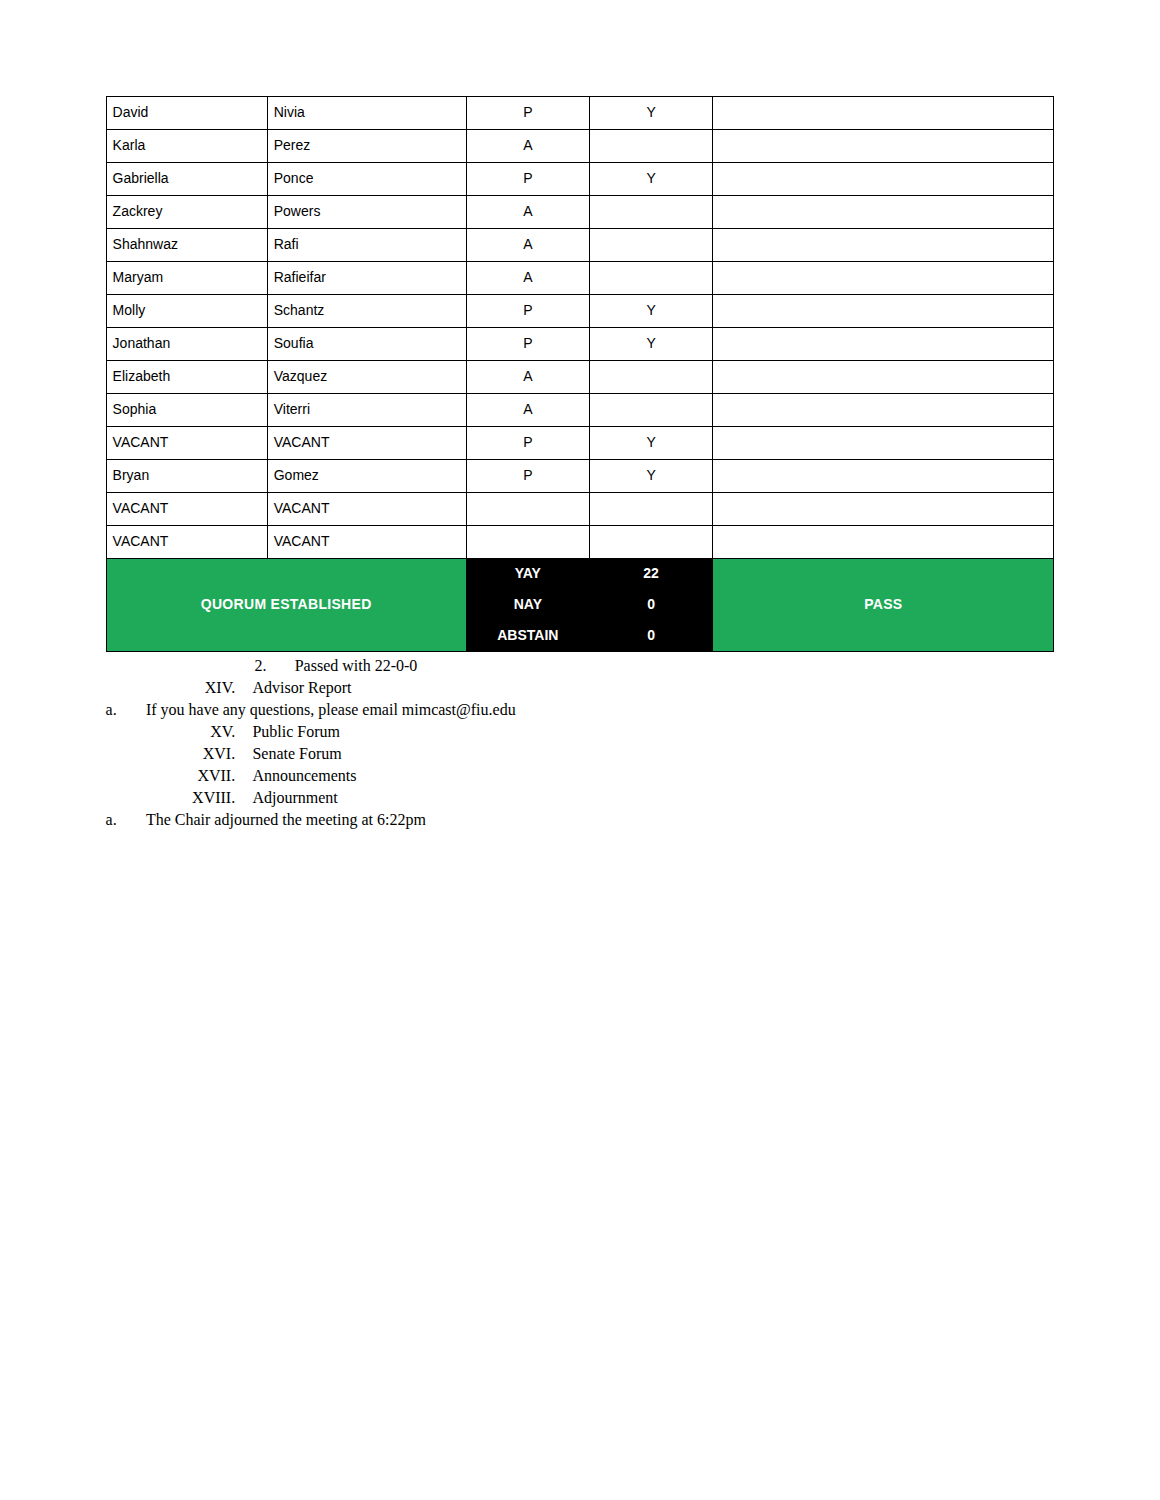| David | Nivia | P | Y | |
| Karla | Perez | A | | |
| Gabriella | Ponce | P | Y | |
| Zackrey | Powers | A | | |
| Shahnwaz | Rafi | A | | |
| Maryam | Rafieifar | A | | |
| Molly | Schantz | P | Y | |
| Jonathan | Soufia | P | Y | |
| Elizabeth | Vazquez | A | | |
| Sophia | Viterri | A | | |
| VACANT | VACANT | P | Y | |
| Bryan | Gomez | P | Y | |
| VACANT | VACANT | | | |
| VACANT | VACANT | | | |
| QUORUM ESTABLISHED | YAY | 22 | PASS |
| NAY | 0 |
| ABSTAIN | 0 |
2. Passed with 22-0-0
XIV. Advisor Report
a. If you have any questions, please email mimcast@fiu.edu
XV. Public Forum
XVI. Senate Forum
XVII. Announcements
XVIII. Adjournment
a. The Chair adjourned the meeting at 6:22pm